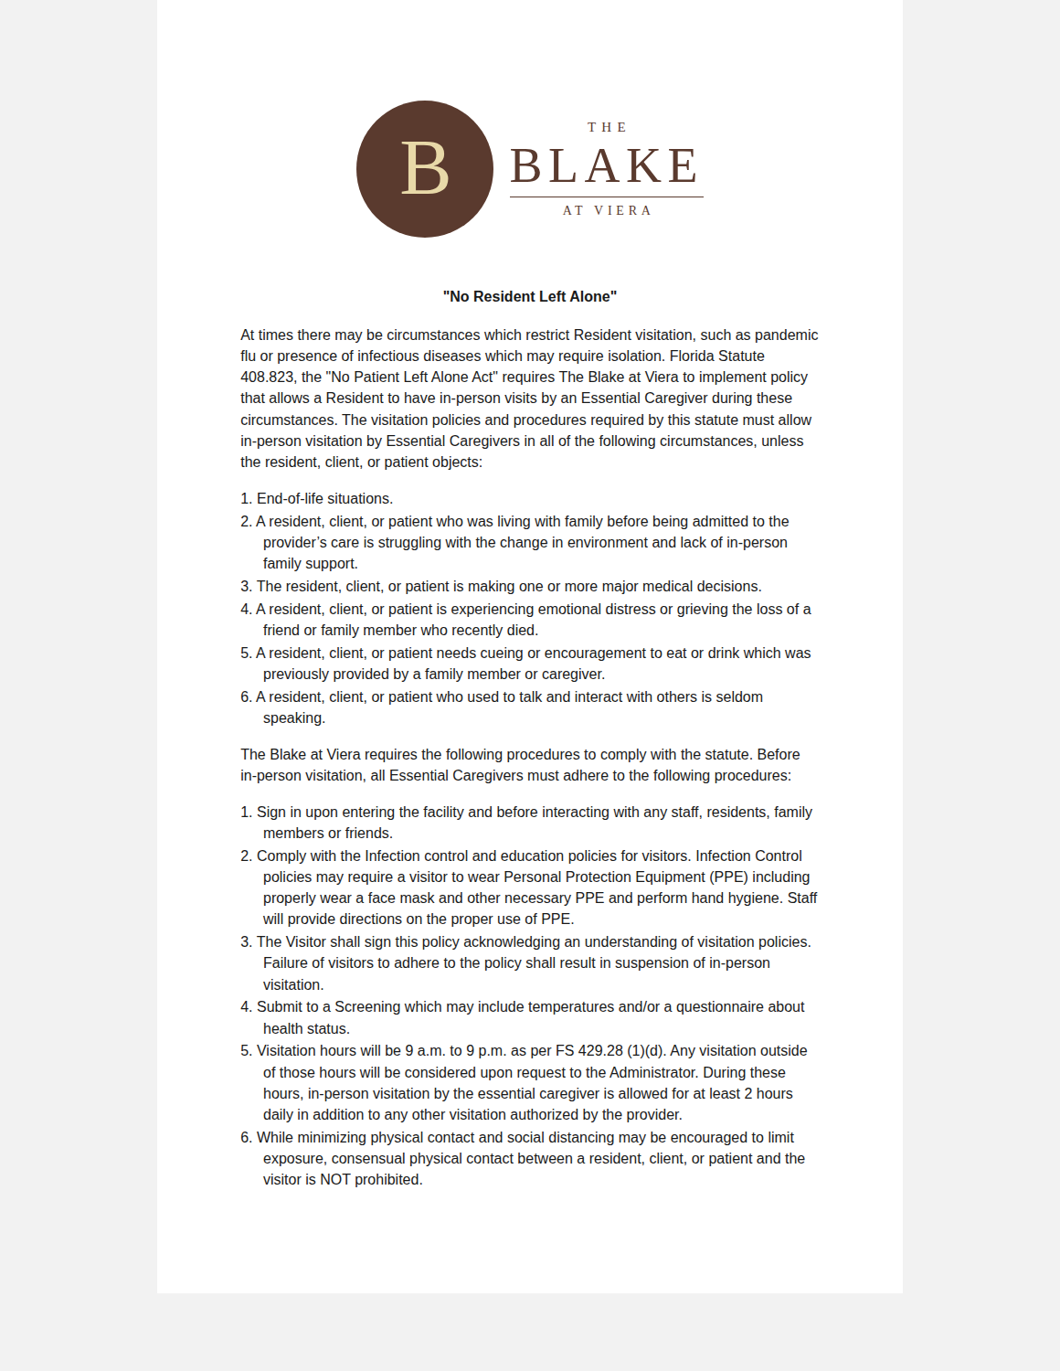B
The
Blake
at Viera
"No Resident Left Alone"
At times there may be circumstances which restrict Resident visitation, such as pandemic flu or presence of infectious diseases which may require isolation. Florida Statute 408.823, the "No Patient Left Alone Act" requires The Blake at Viera to implement policy that allows a Resident to have in-person visits by an Essential Caregiver during these circumstances. The visitation policies and procedures required by this statute must allow in-person visitation by Essential Caregivers in all of the following circumstances, unless the resident, client, or patient objects:
End-of-life situations.
A resident, client, or patient who was living with family before being admitted to the provider’s care is struggling with the change in environment and lack of in-person family support.
The resident, client, or patient is making one or more major medical decisions.
A resident, client, or patient is experiencing emotional distress or grieving the loss of a friend or family member who recently died.
A resident, client, or patient needs cueing or encouragement to eat or drink which was previously provided by a family member or caregiver.
A resident, client, or patient who used to talk and interact with others is seldom speaking.
The Blake at Viera requires the following procedures to comply with the statute. Before in-person visitation, all Essential Caregivers must adhere to the following procedures:
Sign in upon entering the facility and before interacting with any staff, residents, family members or friends.
Comply with the Infection control and education policies for visitors. Infection Control policies may require a visitor to wear Personal Protection Equipment (PPE) including properly wear a face mask and other necessary PPE and perform hand hygiene. Staff will provide directions on the proper use of PPE.
The Visitor shall sign this policy acknowledging an understanding of visitation policies. Failure of visitors to adhere to the policy shall result in suspension of in-person visitation.
Submit to a Screening which may include temperatures and/or a questionnaire about health status.
Visitation hours will be 9 a.m. to 9 p.m. as per FS 429.28 (1)(d). Any visitation outside of those hours will be considered upon request to the Administrator. During these hours, in-person visitation by the essential caregiver is allowed for at least 2 hours daily in addition to any other visitation authorized by the provider.
While minimizing physical contact and social distancing may be encouraged to limit exposure, consensual physical contact between a resident, client, or patient and the visitor is NOT prohibited.